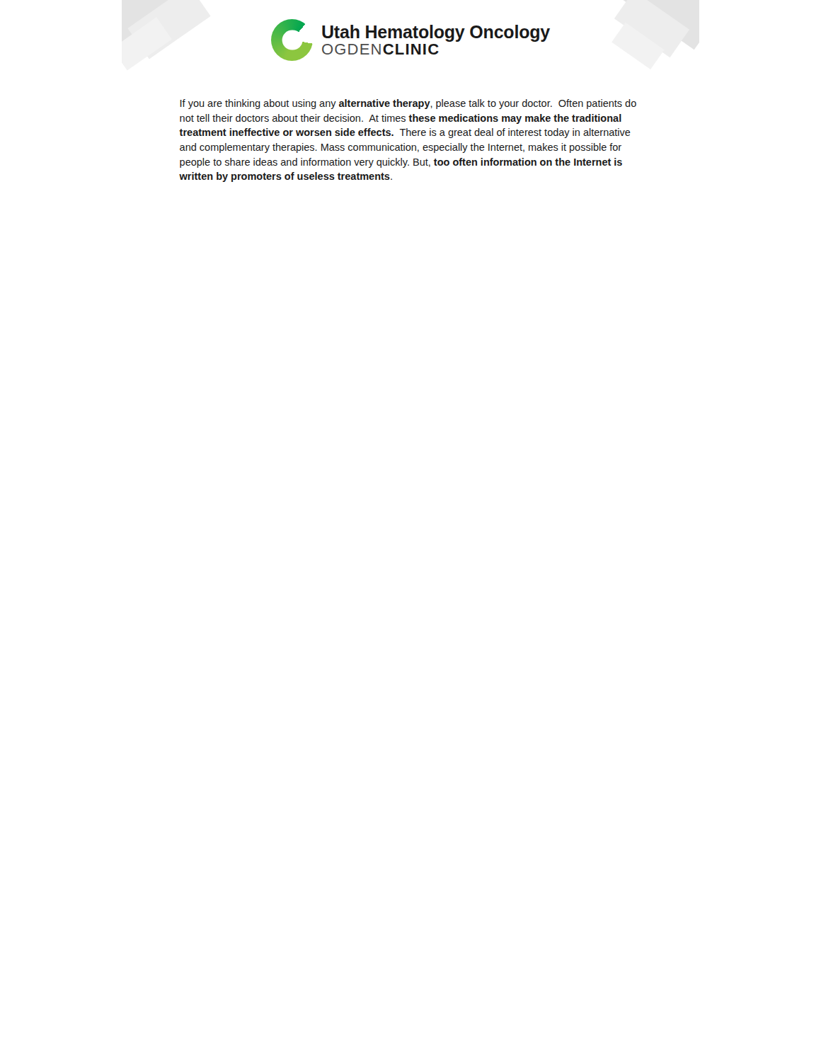Utah Hematology Oncology
OGDENCLINIC
If you are thinking about using any alternative therapy, please talk to your doctor. Often patients do not tell their doctors about their decision. At times these medications may make the traditional treatment ineffective or worsen side effects. There is a great deal of interest today in alternative and complementary therapies. Mass communication, especially the Internet, makes it possible for people to share ideas and information very quickly. But, too often information on the Internet is written by promoters of useless treatments.